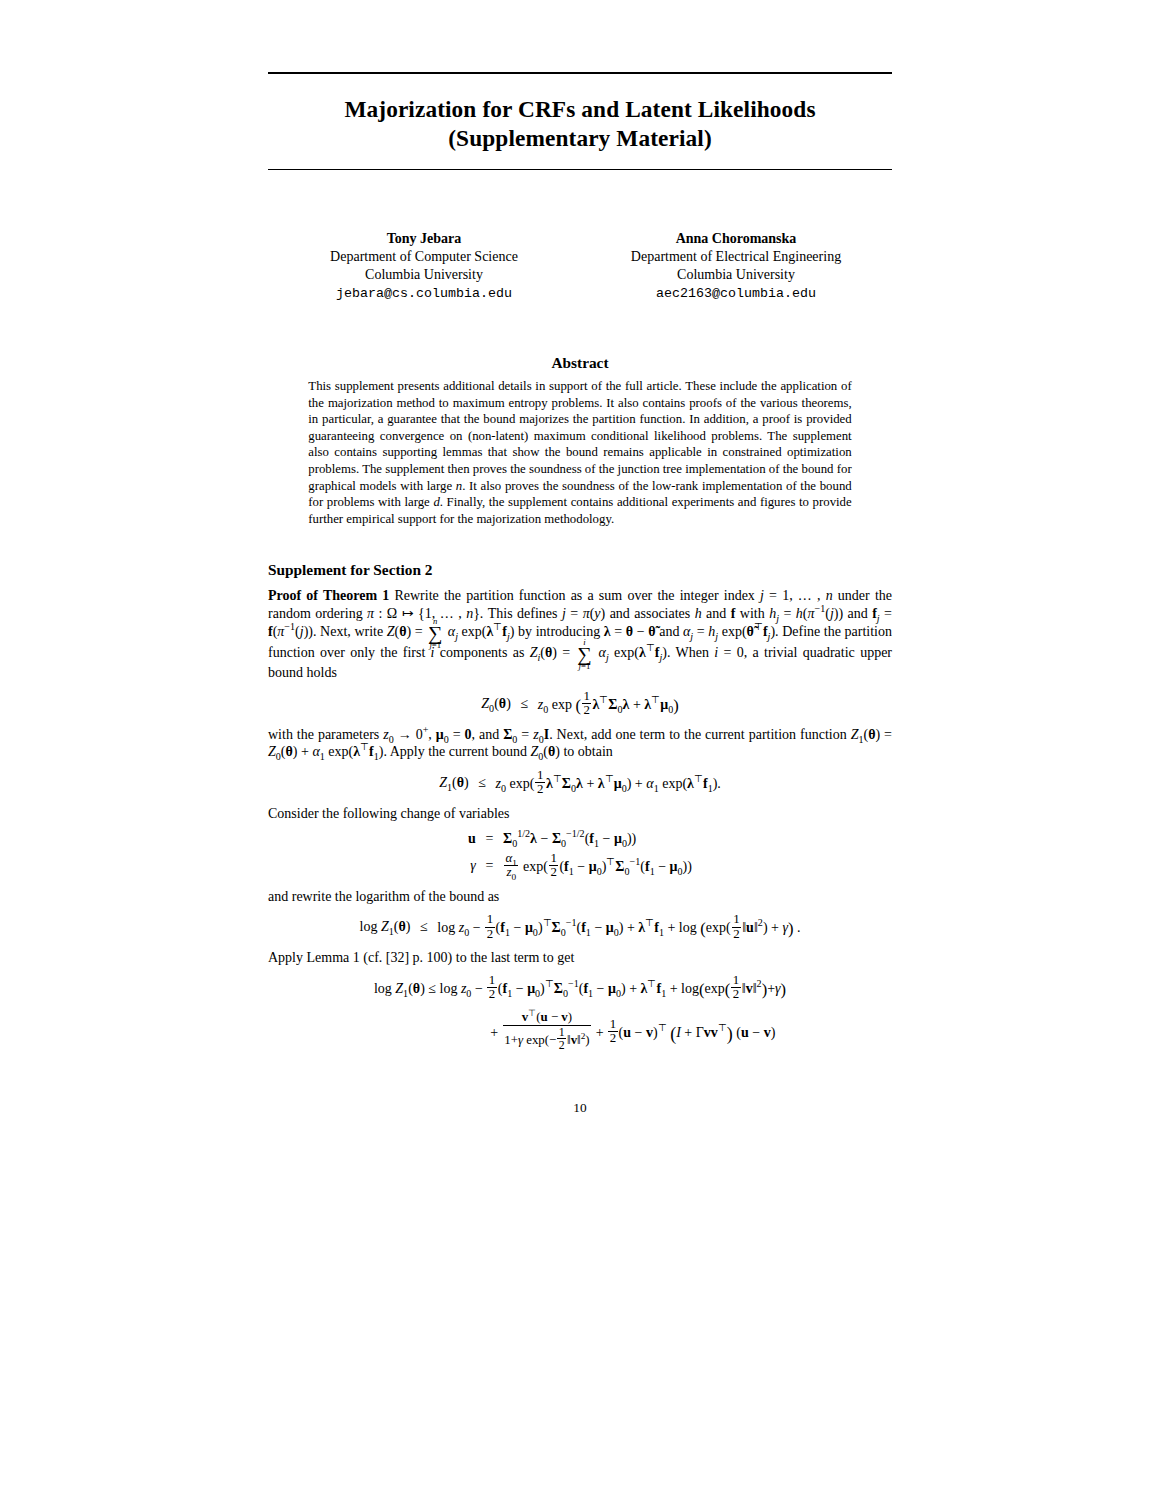Majorization for CRFs and Latent Likelihoods
(Supplementary Material)
| Tony Jebara Department of Computer Science Columbia University jebara@cs.columbia.edu | Anna Choromanska Department of Electrical Engineering Columbia University aec2163@columbia.edu |
Abstract
This supplement presents additional details in support of the full article. These include the application of the majorization method to maximum entropy problems. It also contains proofs of the various theorems, in particular, a guarantee that the bound majorizes the partition function. In addition, a proof is provided guaranteeing convergence on (non-latent) maximum conditional likelihood problems. The supplement also contains supporting lemmas that show the bound remains applicable in constrained optimization problems. The supplement then proves the soundness of the junction tree implementation of the bound for graphical models with large n. It also proves the soundness of the low-rank implementation of the bound for problems with large d. Finally, the supplement contains additional experiments and figures to provide further empirical support for the majorization methodology.
Supplement for Section 2
Proof of Theorem 1 Rewrite the partition function as a sum over the integer index j = 1, … , n under the random ordering π : Ω ↦ {1, … , n}. This defines j = π(y) and associates h and f with hj = h(π−1(j)) and fj = f(π−1(j)). Next, write Z(θ) = n∑j=1 αj exp(λ⊤fj) by introducing λ = θ − θ̃ and αj = hj exp(θ̃⊤fj). Define the partition function over only the first i components as Zi(θ) = i∑j=1 αj exp(λ⊤fj). When i = 0, a trivial quadratic upper bound holds
Z0(θ) ≤ z0 exp (12 λ⊤Σ0λ + λ⊤μ0)
with the parameters z0 → 0+, μ0 = 0, and Σ0 = z0I. Next, add one term to the current partition function Z1(θ) = Z0(θ) + α1 exp(λ⊤f1). Apply the current bound Z0(θ) to obtain
Z1(θ) ≤ z0 exp(12 λ⊤Σ0λ + λ⊤μ0) + α1 exp(λ⊤f1).
Consider the following change of variables
u = Σ01/2λ − Σ0−1/2(f1 − μ0))
γ = α1 z0 exp(12(f1 − μ0)⊤Σ0−1(f1 − μ0))
and rewrite the logarithm of the bound as
log Z1(θ) ≤ log z0 − 12(f1 − μ0)⊤Σ0−1(f1 − μ0) + λ⊤f1 + log (exp(12‖u‖2) + γ) .
Apply Lemma 1 (cf. [32] p. 100) to the last term to get
log Z1(θ) ≤ log z0 − 12(f1 − μ0)⊤Σ0−1(f1 − μ0) + λ⊤f1 + log(exp(12‖v‖2)+γ)
+ v⊤(u − v) 1+γ exp(−12‖v‖2) + 12(u − v)⊤ (I + Γvv⊤) (u − v)
10